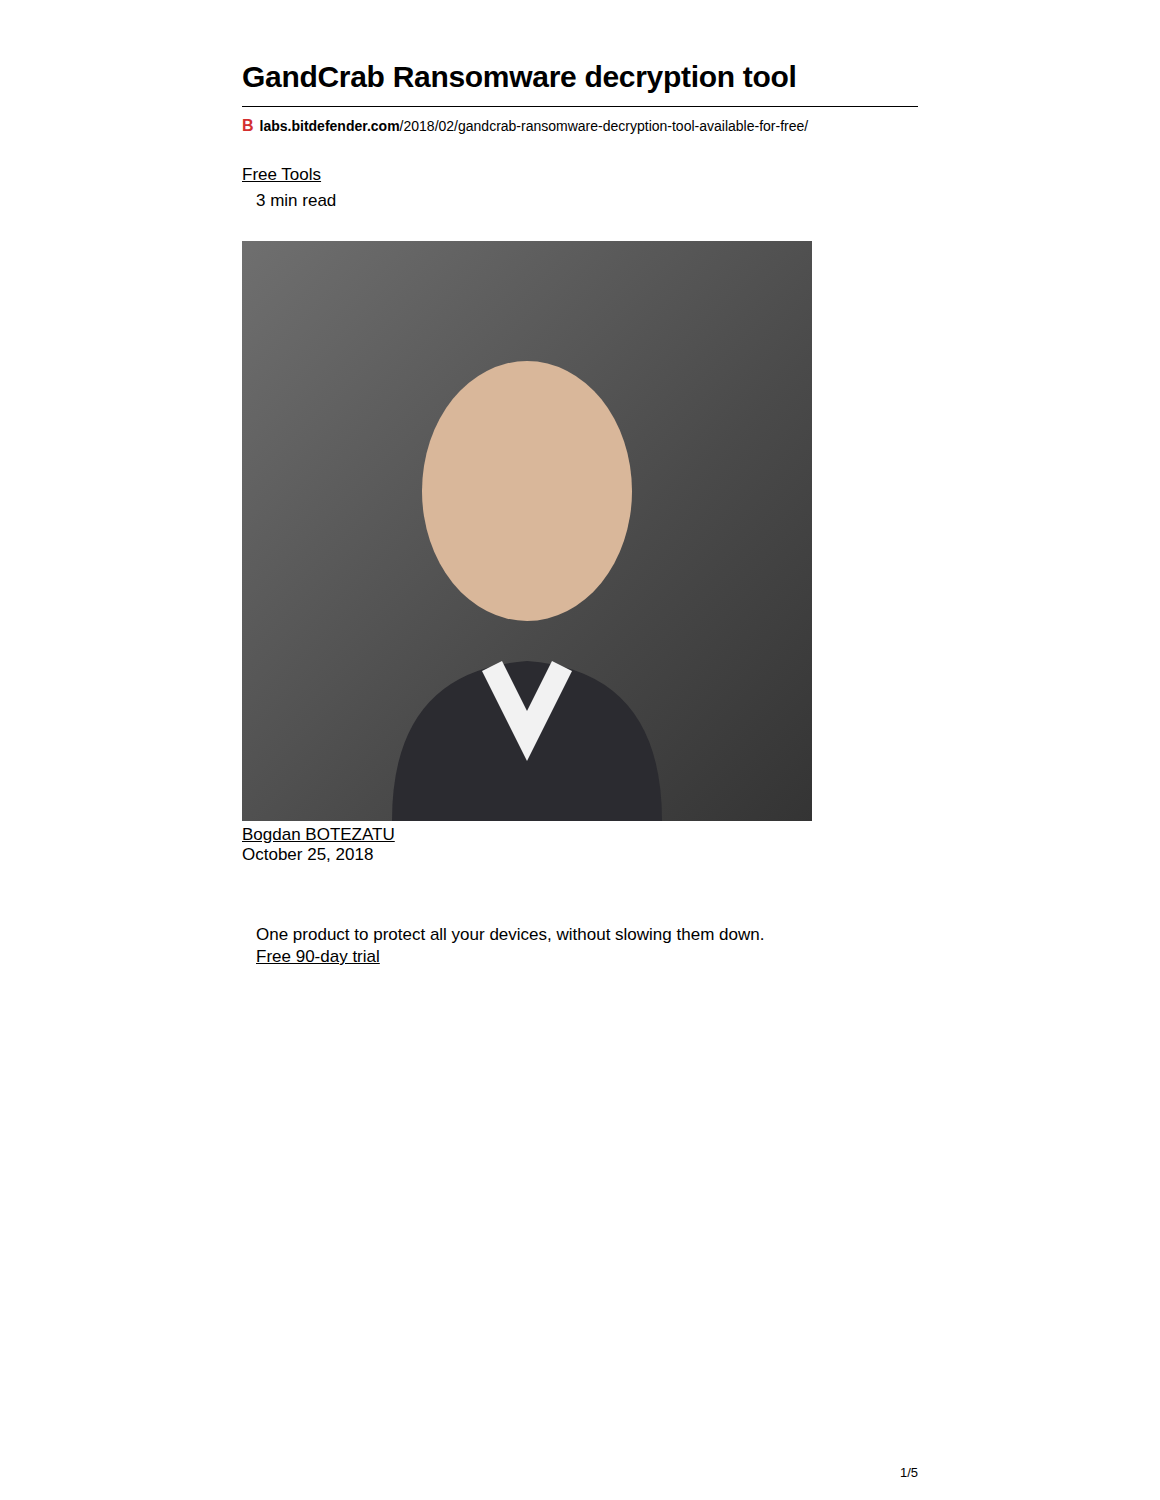GandCrab Ransomware decryption tool
B labs.bitdefender.com/2018/02/gandcrab-ransomware-decryption-tool-available-for-free/
Free Tools
3 min read
Bogdan BOTEZATU
October 25, 2018
One product to protect all your devices, without slowing them down.
Free 90-day trial
1/5